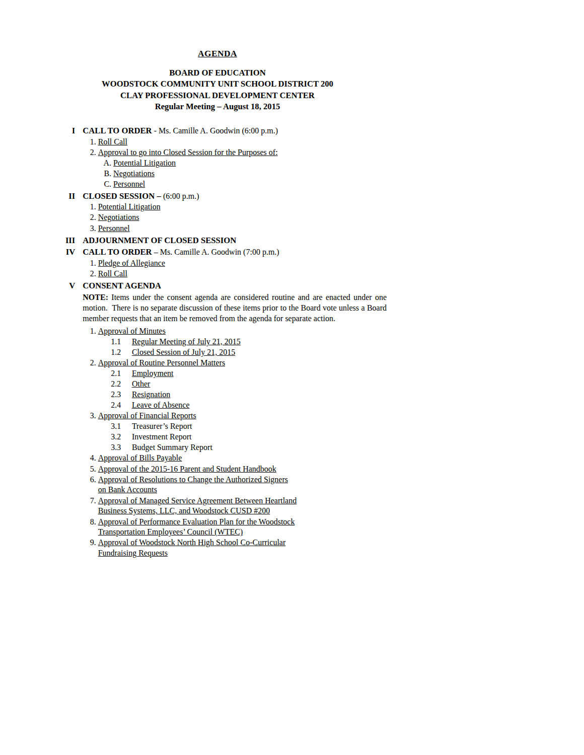AGENDA
BOARD OF EDUCATION
WOODSTOCK COMMUNITY UNIT SCHOOL DISTRICT 200
CLAY PROFESSIONAL DEVELOPMENT CENTER
Regular Meeting – August 18, 2015
I
CALL TO ORDER - Ms. Camille A. Goodwin (6:00 p.m.)
Roll Call
Approval to go into Closed Session for the Purposes of:
Potential Litigation
Negotiations
Personnel
II
CLOSED SESSION – (6:00 p.m.)
Potential Litigation
Negotiations
Personnel
III
ADJOURNMENT OF CLOSED SESSION
IV
CALL TO ORDER – Ms. Camille A. Goodwin (7:00 p.m.)
Pledge of Allegiance
Roll Call
V
CONSENT AGENDA
NOTE: Items under the consent agenda are considered routine and are enacted under one motion. There is no separate discussion of these items prior to the Board vote unless a Board member requests that an item be removed from the agenda for separate action.
Approval of Minutes
1.1 Regular Meeting of July 21, 2015
1.2 Closed Session of July 21, 2015
Approval of Routine Personnel Matters
2.1 Employment
2.2 Other
2.3 Resignation
2.4 Leave of Absence
Approval of Financial Reports
3.1 Treasurer’s Report
3.2 Investment Report
3.3 Budget Summary Report
Approval of Bills Payable
Approval of the 2015-16 Parent and Student Handbook
Approval of Resolutions to Change the Authorized Signers
on Bank Accounts
Approval of Managed Service Agreement Between Heartland
Business Systems, LLC, and Woodstock CUSD #200
Approval of Performance Evaluation Plan for the Woodstock
Transportation Employees’ Council (WTEC)
Approval of Woodstock North High School Co-Curricular
Fundraising Requests